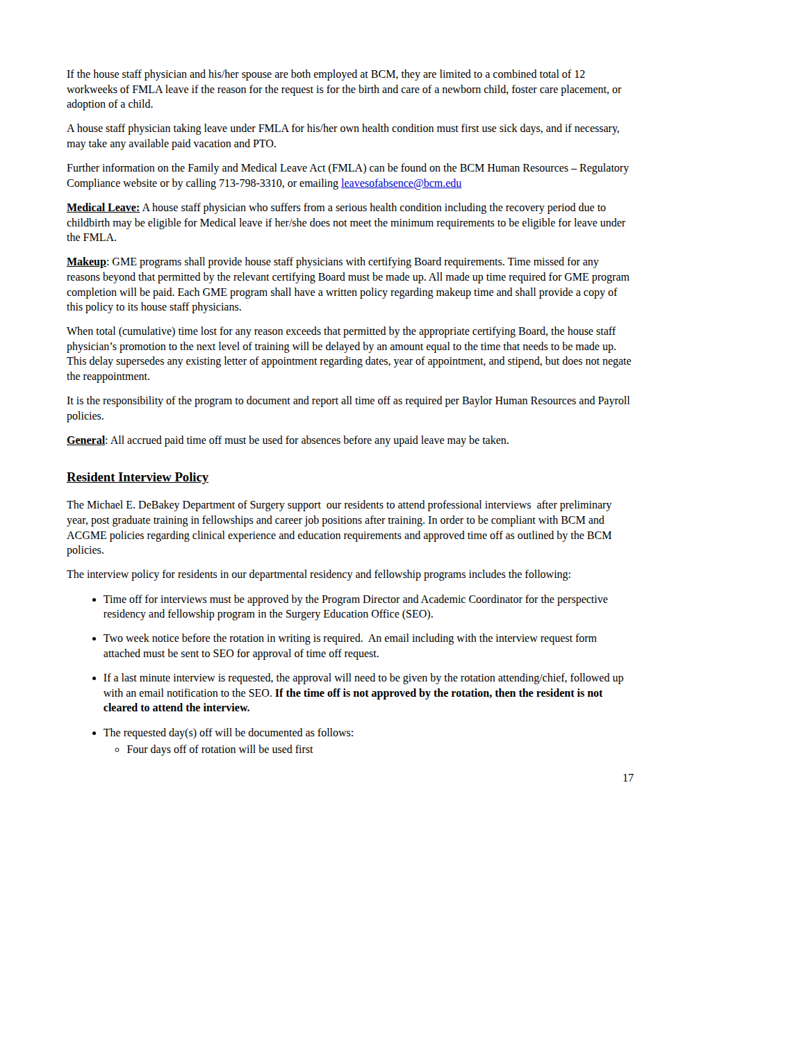If the house staff physician and his/her spouse are both employed at BCM, they are limited to a combined total of 12 workweeks of FMLA leave if the reason for the request is for the birth and care of a newborn child, foster care placement, or adoption of a child.
A house staff physician taking leave under FMLA for his/her own health condition must first use sick days, and if necessary, may take any available paid vacation and PTO.
Further information on the Family and Medical Leave Act (FMLA) can be found on the BCM Human Resources – Regulatory Compliance website or by calling 713-798-3310, or emailing leavesofabsence@bcm.edu
Medical Leave: A house staff physician who suffers from a serious health condition including the recovery period due to childbirth may be eligible for Medical leave if her/she does not meet the minimum requirements to be eligible for leave under the FMLA.
Makeup: GME programs shall provide house staff physicians with certifying Board requirements. Time missed for any reasons beyond that permitted by the relevant certifying Board must be made up. All made up time required for GME program completion will be paid. Each GME program shall have a written policy regarding makeup time and shall provide a copy of this policy to its house staff physicians.
When total (cumulative) time lost for any reason exceeds that permitted by the appropriate certifying Board, the house staff physician’s promotion to the next level of training will be delayed by an amount equal to the time that needs to be made up. This delay supersedes any existing letter of appointment regarding dates, year of appointment, and stipend, but does not negate the reappointment.
It is the responsibility of the program to document and report all time off as required per Baylor Human Resources and Payroll policies.
General: All accrued paid time off must be used for absences before any upaid leave may be taken.
Resident Interview Policy
The Michael E. DeBakey Department of Surgery support our residents to attend professional interviews after preliminary year, post graduate training in fellowships and career job positions after training. In order to be compliant with BCM and ACGME policies regarding clinical experience and education requirements and approved time off as outlined by the BCM policies.
The interview policy for residents in our departmental residency and fellowship programs includes the following:
Time off for interviews must be approved by the Program Director and Academic Coordinator for the perspective residency and fellowship program in the Surgery Education Office (SEO).
Two week notice before the rotation in writing is required. An email including with the interview request form attached must be sent to SEO for approval of time off request.
If a last minute interview is requested, the approval will need to be given by the rotation attending/chief, followed up with an email notification to the SEO. If the time off is not approved by the rotation, then the resident is not cleared to attend the interview.
The requested day(s) off will be documented as follows:
Four days off of rotation will be used first
17